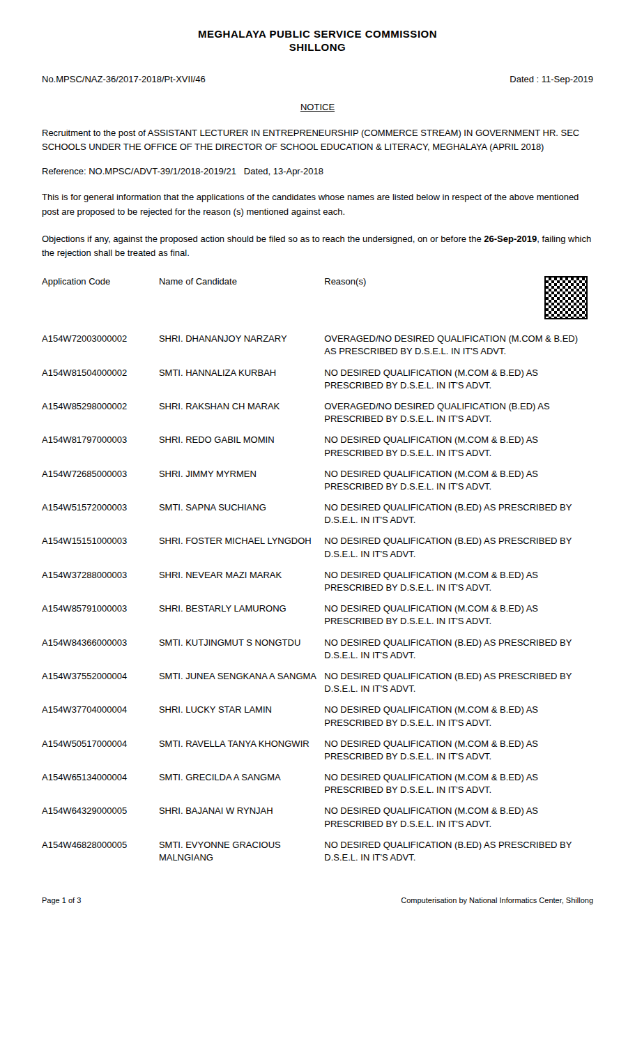MEGHALAYA PUBLIC SERVICE COMMISSION
SHILLONG
No.MPSC/NAZ-36/2017-2018/Pt-XVII/46 Dated : 11-Sep-2019
NOTICE
Recruitment to the post of ASSISTANT LECTURER IN ENTREPRENEURSHIP (COMMERCE STREAM) IN GOVERNMENT HR. SEC SCHOOLS UNDER THE OFFICE OF THE DIRECTOR OF SCHOOL EDUCATION & LITERACY, MEGHALAYA (APRIL 2018)
Reference: NO.MPSC/ADVT-39/1/2018-2019/21 Dated, 13-Apr-2018
This is for general information that the applications of the candidates whose names are listed below in respect of the above mentioned post are proposed to be rejected for the reason (s) mentioned against each.
Objections if any, against the proposed action should be filed so as to reach the undersigned, on or before the 26-Sep-2019, failing which the rejection shall be treated as final.
| Application Code | Name of Candidate | Reason(s) | |
| --- | --- | --- | --- |
| A154W72003000002 | SHRI. DHANANJOY NARZARY | OVERAGED/NO DESIRED QUALIFICATION (M.COM & B.ED) AS PRESCRIBED BY D.S.E.L. IN IT'S ADVT. |
| A154W81504000002 | SMTI. HANNALIZA KURBAH | NO DESIRED QUALIFICATION (M.COM & B.ED) AS PRESCRIBED BY D.S.E.L. IN IT'S ADVT. |
| A154W85298000002 | SHRI. RAKSHAN CH MARAK | OVERAGED/NO DESIRED QUALIFICATION (B.ED) AS PRESCRIBED BY D.S.E.L. IN IT'S ADVT. |
| A154W81797000003 | SHRI. REDO GABIL MOMIN | NO DESIRED QUALIFICATION (M.COM & B.ED) AS PRESCRIBED BY D.S.E.L. IN IT'S ADVT. |
| A154W72685000003 | SHRI. JIMMY MYRMEN | NO DESIRED QUALIFICATION (M.COM & B.ED) AS PRESCRIBED BY D.S.E.L. IN IT'S ADVT. |
| A154W51572000003 | SMTI. SAPNA SUCHIANG | NO DESIRED QUALIFICATION (B.ED) AS PRESCRIBED BY D.S.E.L. IN IT'S ADVT. |
| A154W15151000003 | SHRI. FOSTER MICHAEL LYNGDOH | NO DESIRED QUALIFICATION (B.ED) AS PRESCRIBED BY D.S.E.L. IN IT'S ADVT. |
| A154W37288000003 | SHRI. NEVEAR MAZI MARAK | NO DESIRED QUALIFICATION (M.COM & B.ED) AS PRESCRIBED BY D.S.E.L. IN IT'S ADVT. |
| A154W85791000003 | SHRI. BESTARLY LAMURONG | NO DESIRED QUALIFICATION (M.COM & B.ED) AS PRESCRIBED BY D.S.E.L. IN IT'S ADVT. |
| A154W84366000003 | SMTI. KUTJINGMUT S NONGTDU | NO DESIRED QUALIFICATION (B.ED) AS PRESCRIBED BY D.S.E.L. IN IT'S ADVT. |
| A154W37552000004 | SMTI. JUNEA SENGKANA A SANGMA | NO DESIRED QUALIFICATION (B.ED) AS PRESCRIBED BY D.S.E.L. IN IT'S ADVT. |
| A154W37704000004 | SHRI. LUCKY STAR LAMIN | NO DESIRED QUALIFICATION (M.COM & B.ED) AS PRESCRIBED BY D.S.E.L. IN IT'S ADVT. |
| A154W50517000004 | SMTI. RAVELLA TANYA KHONGWIR | NO DESIRED QUALIFICATION (M.COM & B.ED) AS PRESCRIBED BY D.S.E.L. IN IT'S ADVT. |
| A154W65134000004 | SMTI. GRECILDA A SANGMA | NO DESIRED QUALIFICATION (M.COM & B.ED) AS PRESCRIBED BY D.S.E.L. IN IT'S ADVT. |
| A154W64329000005 | SHRI. BAJANAI W RYNJAH | NO DESIRED QUALIFICATION (M.COM & B.ED) AS PRESCRIBED BY D.S.E.L. IN IT'S ADVT. |
| A154W46828000005 | SMTI. EVYONNE GRACIOUS MALNGIANG | NO DESIRED QUALIFICATION (B.ED) AS PRESCRIBED BY D.S.E.L. IN IT'S ADVT. |
Page 1 of 3 Computerisation by National Informatics Center, Shillong